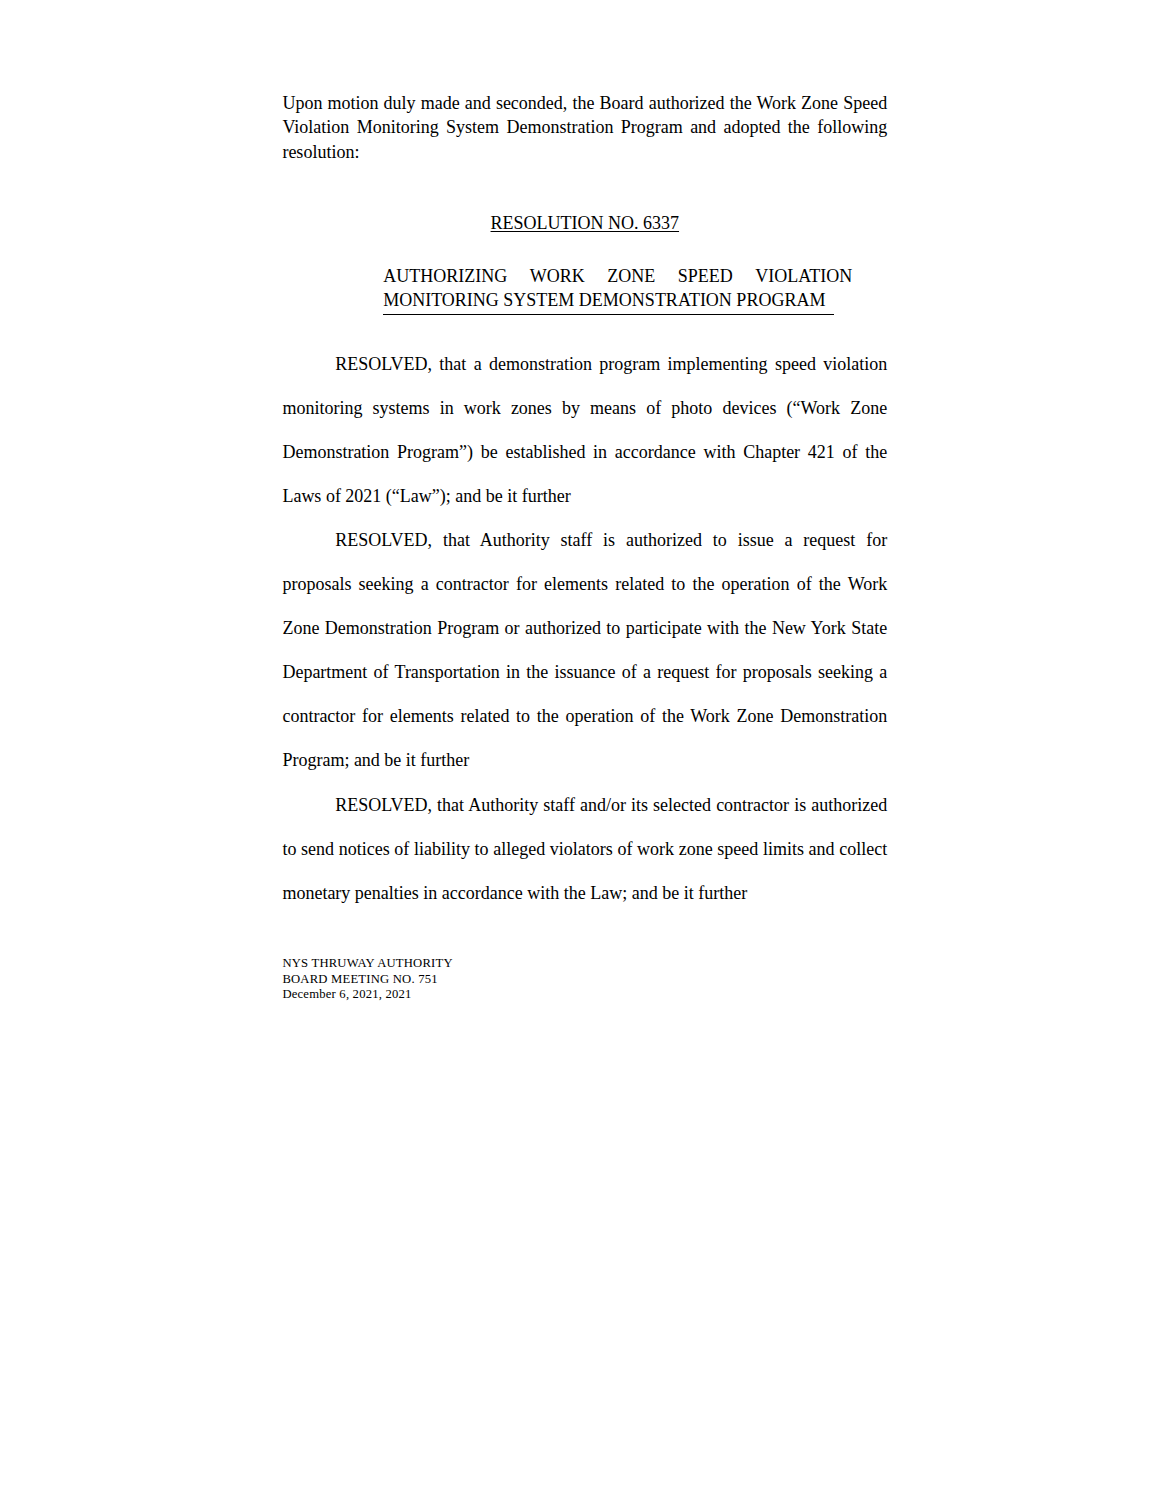Upon motion duly made and seconded, the Board authorized the Work Zone Speed Violation Monitoring System Demonstration Program and adopted the following resolution:
RESOLUTION NO. 6337
Authorizing Work Zone Speed Violation Monitoring System Demonstration Program
RESOLVED, that a demonstration program implementing speed violation monitoring systems in work zones by means of photo devices (“Work Zone Demonstration Program”) be established in accordance with Chapter 421 of the Laws of 2021 (“Law”); and be it further
RESOLVED, that Authority staff is authorized to issue a request for proposals seeking a contractor for elements related to the operation of the Work Zone Demonstration Program or authorized to participate with the New York State Department of Transportation in the issuance of a request for proposals seeking a contractor for elements related to the operation of the Work Zone Demonstration Program; and be it further
RESOLVED, that Authority staff and/or its selected contractor is authorized to send notices of liability to alleged violators of work zone speed limits and collect monetary penalties in accordance with the Law; and be it further
NYS Thruway Authority
BOARD MEETING NO. 751
December 6, 2021, 2021